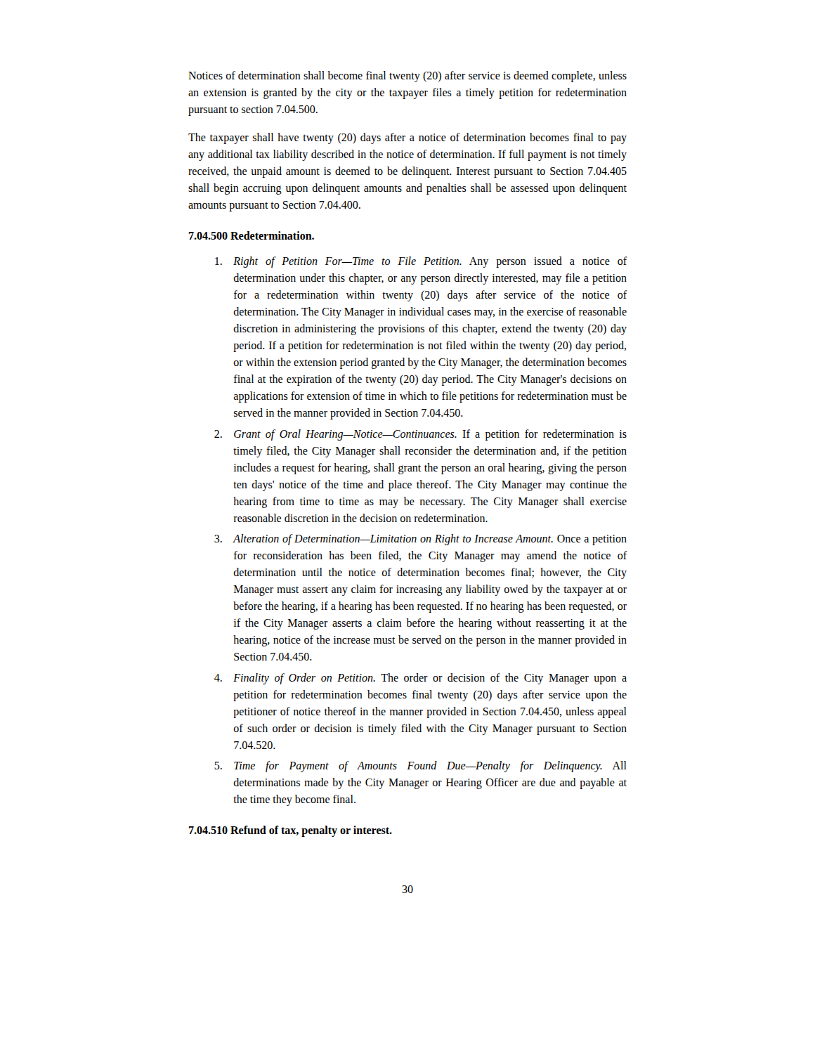Notices of determination shall become final twenty (20) after service is deemed complete, unless an extension is granted by the city or the taxpayer files a timely petition for redetermination pursuant to section 7.04.500.
The taxpayer shall have twenty (20) days after a notice of determination becomes final to pay any additional tax liability described in the notice of determination. If full payment is not timely received, the unpaid amount is deemed to be delinquent. Interest pursuant to Section 7.04.405 shall begin accruing upon delinquent amounts and penalties shall be assessed upon delinquent amounts pursuant to Section 7.04.400.
7.04.500 Redetermination.
Right of Petition For—Time to File Petition. Any person issued a notice of determination under this chapter, or any person directly interested, may file a petition for a redetermination within twenty (20) days after service of the notice of determination. The City Manager in individual cases may, in the exercise of reasonable discretion in administering the provisions of this chapter, extend the twenty (20) day period. If a petition for redetermination is not filed within the twenty (20) day period, or within the extension period granted by the City Manager, the determination becomes final at the expiration of the twenty (20) day period. The City Manager's decisions on applications for extension of time in which to file petitions for redetermination must be served in the manner provided in Section 7.04.450.
Grant of Oral Hearing—Notice—Continuances. If a petition for redetermination is timely filed, the City Manager shall reconsider the determination and, if the petition includes a request for hearing, shall grant the person an oral hearing, giving the person ten days' notice of the time and place thereof. The City Manager may continue the hearing from time to time as may be necessary. The City Manager shall exercise reasonable discretion in the decision on redetermination.
Alteration of Determination—Limitation on Right to Increase Amount. Once a petition for reconsideration has been filed, the City Manager may amend the notice of determination until the notice of determination becomes final; however, the City Manager must assert any claim for increasing any liability owed by the taxpayer at or before the hearing, if a hearing has been requested. If no hearing has been requested, or if the City Manager asserts a claim before the hearing without reasserting it at the hearing, notice of the increase must be served on the person in the manner provided in Section 7.04.450.
Finality of Order on Petition. The order or decision of the City Manager upon a petition for redetermination becomes final twenty (20) days after service upon the petitioner of notice thereof in the manner provided in Section 7.04.450, unless appeal of such order or decision is timely filed with the City Manager pursuant to Section 7.04.520.
Time for Payment of Amounts Found Due—Penalty for Delinquency. All determinations made by the City Manager or Hearing Officer are due and payable at the time they become final.
7.04.510 Refund of tax, penalty or interest.
30